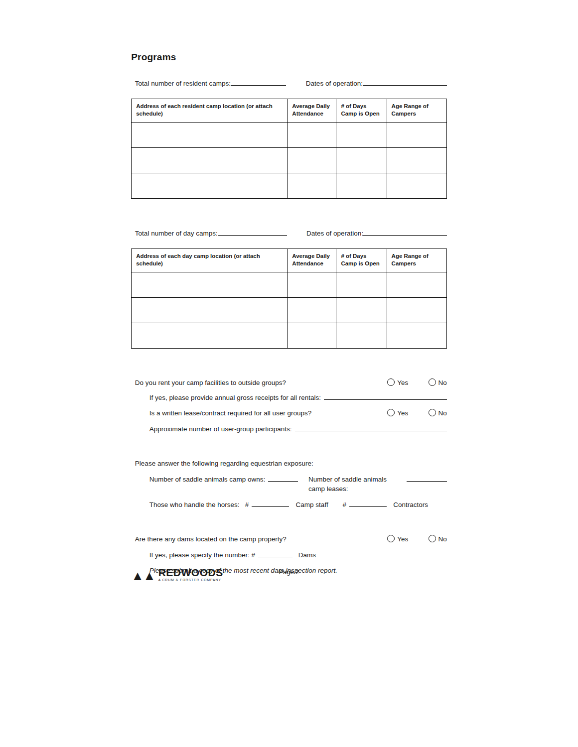Programs
Total number of resident camps: Dates of operation:
| Address of each resident camp location (or attach schedule) | Average Daily Attendance | # of Days Camp is Open | Age Range of Campers |
| --- | --- | --- | --- |
Total number of day camps: Dates of operation:
| Address of each day camp location (or attach schedule) | Average Daily Attendance | # of Days Camp is Open | Age Range of Campers |
| --- | --- | --- | --- |
Do you rent your camp facilities to outside groups? Yes No
If yes, please provide annual gross receipts for all rentals:
Is a written lease/contract required for all user groups? Yes No
Approximate number of user-group participants:
Please answer the following regarding equestrian exposure:
Number of saddle animals camp owns: Number of saddle animals camp leases:
Those who handle the horses: # Camp staff # Contractors
Are there any dams located on the camp property? Yes No
If yes, please specify the number: # Dams
Please submit a copy of the most recent dam inspection report.
▲▲
REDWOODS
A CRUM & FORSTER COMPANY
Page 2